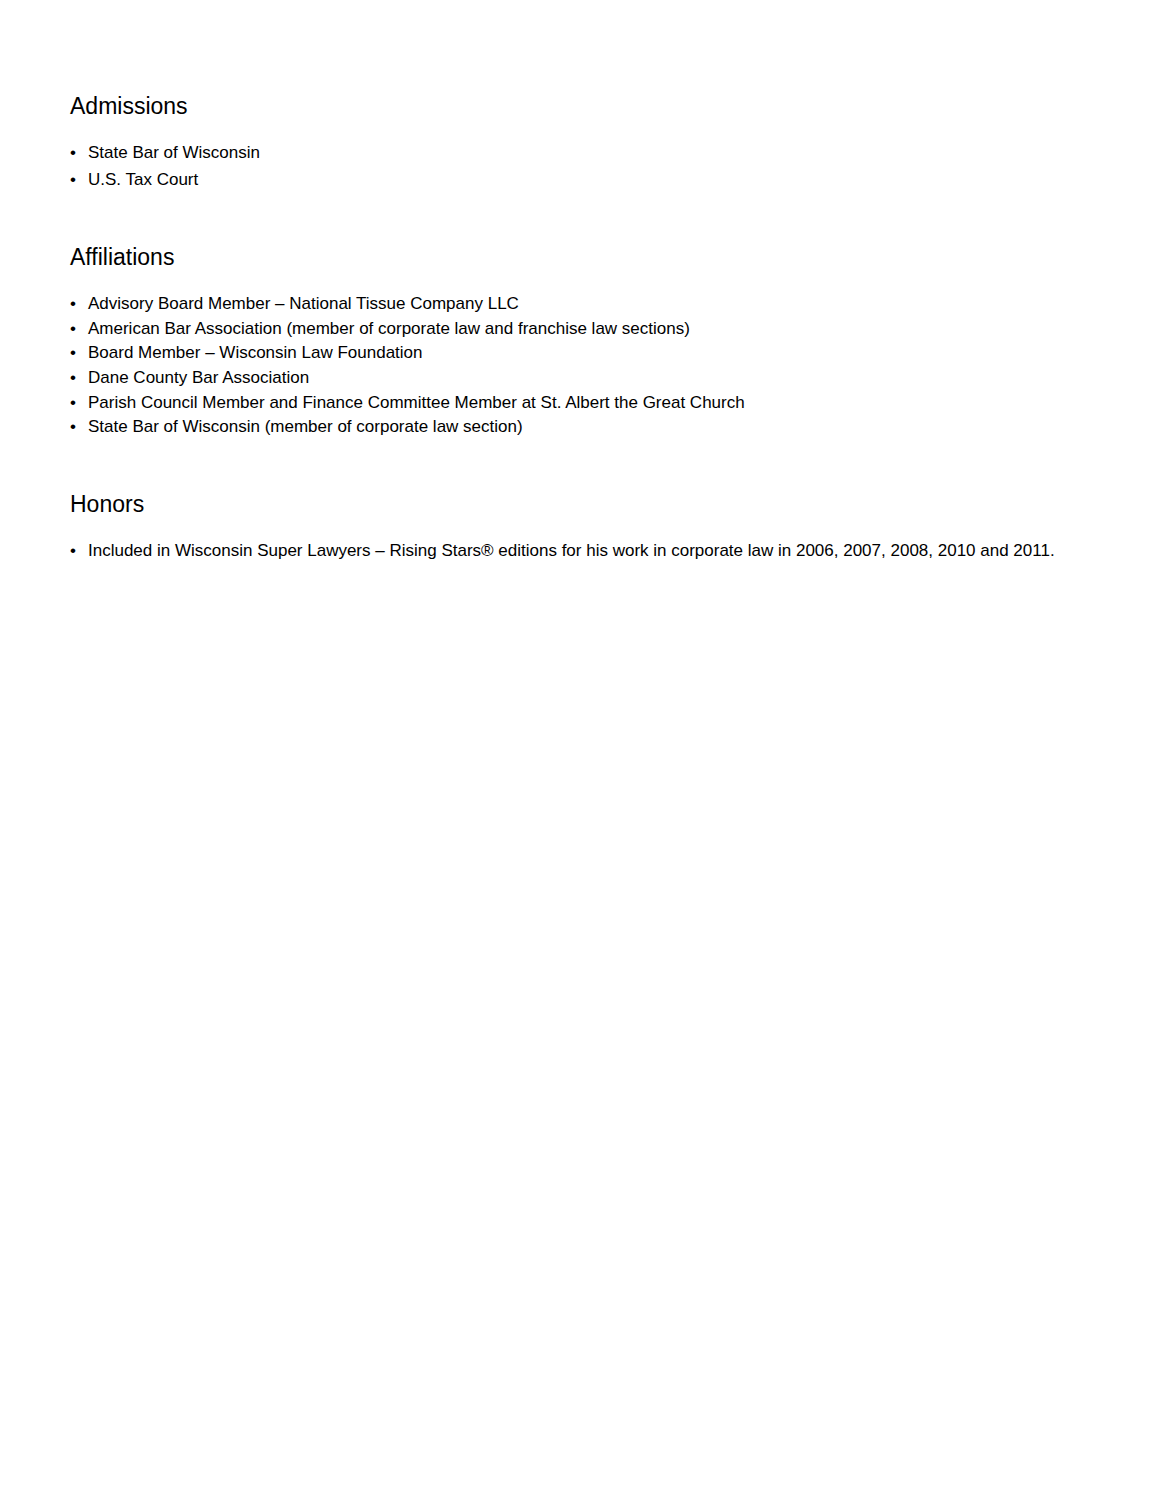Admissions
State Bar of Wisconsin
U.S. Tax Court
Affiliations
Advisory Board Member – National Tissue Company LLC
American Bar Association (member of corporate law and franchise law sections)
Board Member – Wisconsin Law Foundation
Dane County Bar Association
Parish Council Member and Finance Committee Member at St. Albert the Great Church
State Bar of Wisconsin (member of corporate law section)
Honors
Included in Wisconsin Super Lawyers – Rising Stars® editions for his work in corporate law in 2006, 2007, 2008, 2010 and 2011.